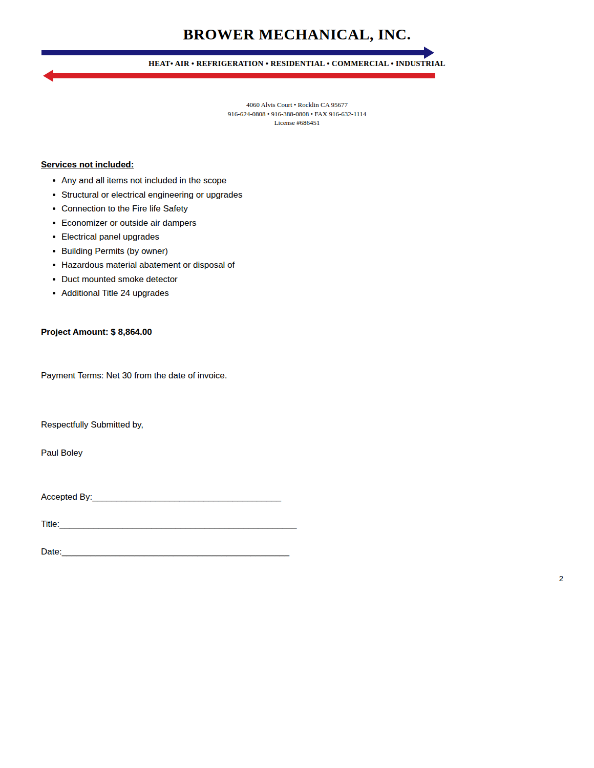BROWER MECHANICAL, INC.
HEAT• AIR • REFRIGERATION • RESIDENTIAL • COMMERCIAL • INDUSTRIAL
4060 Alvis Court • Rocklin CA 95677
916-624-0808 • 916-388-0808 • FAX 916-632-1114
License #686451
Services not included:
Any and all items not included in the scope
Structural or electrical engineering or upgrades
Connection to the Fire life Safety
Economizer or outside air dampers
Electrical panel upgrades
Building Permits (by owner)
Hazardous material abatement or disposal of
Duct mounted smoke detector
Additional Title 24 upgrades
Project Amount: $ 8,864.00
Payment Terms: Net 30 from the date of invoice.
Respectfully Submitted by,
Paul Boley
Accepted By:_______________________________________
Title:_________________________________________________
Date:_______________________________________________
2